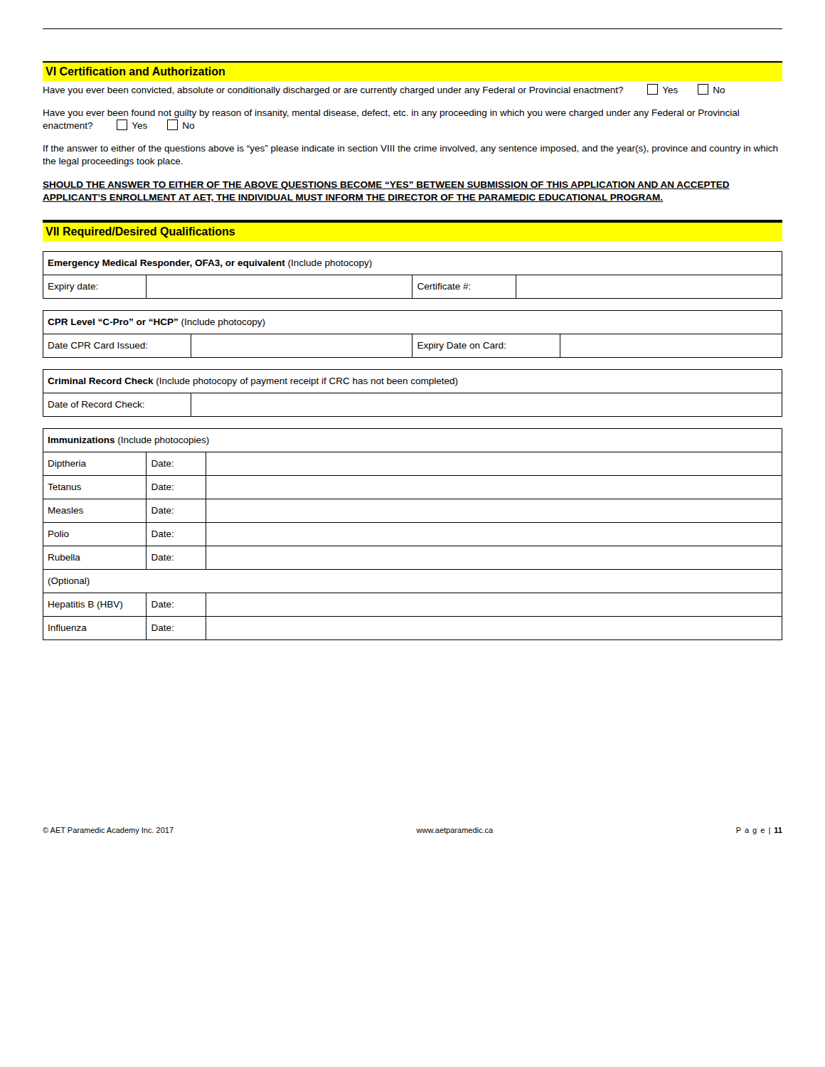VI Certification and Authorization
Have you ever been convicted, absolute or conditionally discharged or are currently charged under any Federal or Provincial enactment? Yes No
Have you ever been found not guilty by reason of insanity, mental disease, defect, etc. in any proceeding in which you were charged under any Federal or Provincial enactment? Yes No
If the answer to either of the questions above is “yes” please indicate in section VIII the crime involved, any sentence imposed, and the year(s), province and country in which the legal proceedings took place.
SHOULD THE ANSWER TO EITHER OF THE ABOVE QUESTIONS BECOME “YES” BETWEEN SUBMISSION OF THIS APPLICATION AND AN ACCEPTED APPLICANT’S ENROLLMENT AT AET, THE INDIVIDUAL MUST INFORM THE DIRECTOR OF THE PARAMEDIC EDUCATIONAL PROGRAM.
VII Required/Desired Qualifications
| Emergency Medical Responder, OFA3, or equivalent (Include photocopy) |
| Expiry date: | | Certificate #: | |
| CPR Level “C-Pro” or “HCP” (Include photocopy) |
| Date CPR Card Issued: | | Expiry Date on Card: | |
| Criminal Record Check (Include photocopy of payment receipt if CRC has not been completed) |
| Date of Record Check: | |
| Immunizations (Include photocopies) |
| Diptheria | Date: | |
| Tetanus | Date: | |
| Measles | Date: | |
| Polio | Date: | |
| Rubella | Date: | |
| (Optional) |
| Hepatitis B (HBV) | Date: | |
| Influenza | Date: | |
© AET Paramedic Academy Inc. 2017 www.aetparamedic.ca P a g e | 11